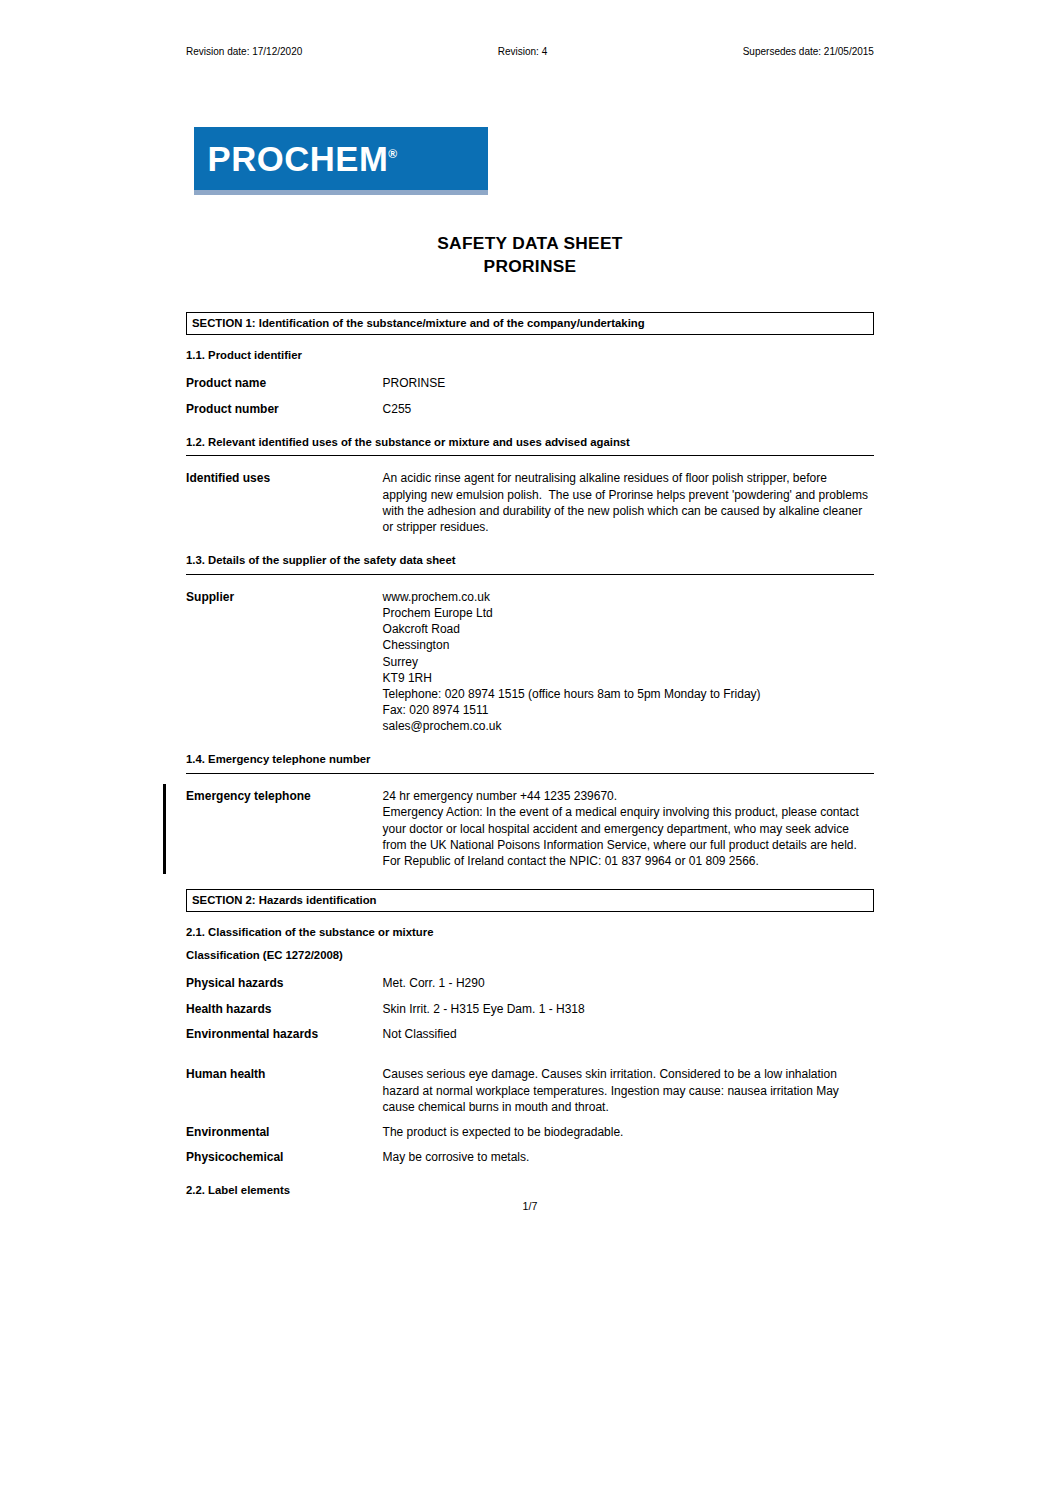Revision date: 17/12/2020 Revision: 4 Supersedes date: 21/05/2015
PROCHEM®
SAFETY DATA SHEET
PRORINSE
SECTION 1: Identification of the substance/mixture and of the company/undertaking
1.1. Product identifier
| Product name | PRORINSE |
| Product number | C255 |
1.2. Relevant identified uses of the substance or mixture and uses advised against
| Identified uses | An acidic rinse agent for neutralising alkaline residues of floor polish stripper, before applying new emulsion polish. The use of Prorinse helps prevent 'powdering' and problems with the adhesion and durability of the new polish which can be caused by alkaline cleaner or stripper residues. |
1.3. Details of the supplier of the safety data sheet
| Supplier | www.prochem.co.uk Prochem Europe Ltd Oakcroft Road Chessington Surrey KT9 1RH Telephone: 020 8974 1515 (office hours 8am to 5pm Monday to Friday) Fax: 020 8974 1511 sales@prochem.co.uk |
1.4. Emergency telephone number
| Emergency telephone | 24 hr emergency number +44 1235 239670. Emergency Action: In the event of a medical enquiry involving this product, please contact your doctor or local hospital accident and emergency department, who may seek advice from the UK National Poisons Information Service, where our full product details are held. For Republic of Ireland contact the NPIC: 01 837 9964 or 01 809 2566. |
SECTION 2: Hazards identification
2.1. Classification of the substance or mixture
Classification (EC 1272/2008)
| Physical hazards | Met. Corr. 1 - H290 |
| Health hazards | Skin Irrit. 2 - H315 Eye Dam. 1 - H318 |
| Environmental hazards | Not Classified |
| Human health | Causes serious eye damage. Causes skin irritation. Considered to be a low inhalation hazard at normal workplace temperatures. Ingestion may cause: nausea irritation May cause chemical burns in mouth and throat. |
| Environmental | The product is expected to be biodegradable. |
| Physicochemical | May be corrosive to metals. |
2.2. Label elements
1/7